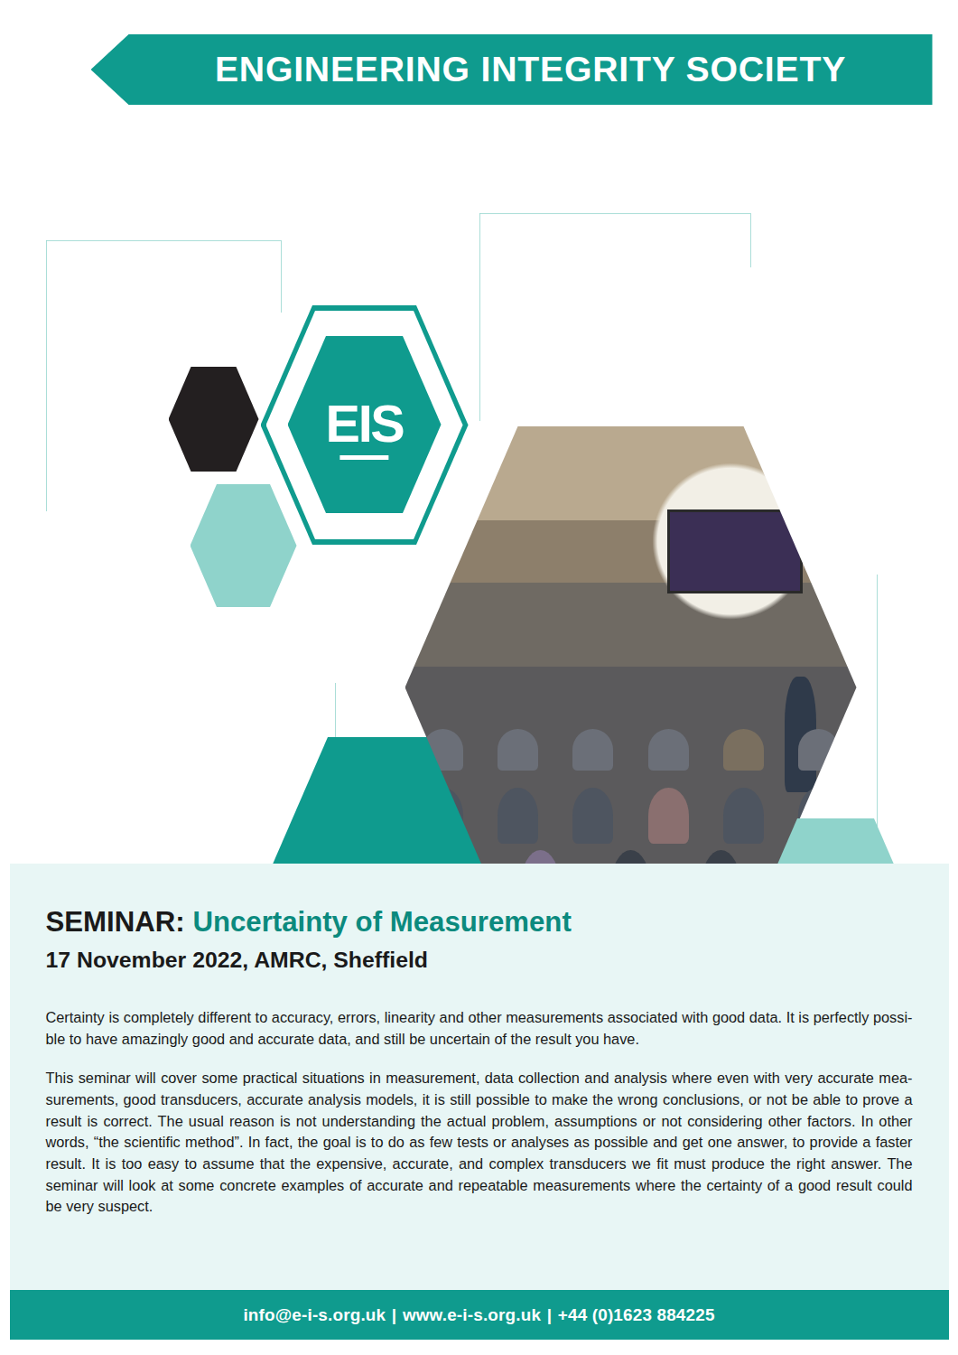Engineering Integrity Society
EIS
WORTH
6 HOURS OF
CPD
SEMINAR: Uncertainty of Measurement
17 November 2022, AMRC, Sheffield
Certainty is completely different to accuracy, errors, linearity and other measurements associated with good data. It is perfectly possible to have amazingly good and accurate data, and still be uncertain of the result you have.
This seminar will cover some practical situations in measurement, data collection and analysis where even with very accurate measurements, good transducers, accurate analysis models, it is still possible to make the wrong conclusions, or not be able to prove a result is correct. The usual reason is not understanding the actual problem, assumptions or not considering other factors. In other words, “the scientific method”. In fact, the goal is to do as few tests or analyses as possible and get one answer, to provide a faster result. It is too easy to assume that the expensive, accurate, and complex transducers we fit must produce the right answer. The seminar will look at some concrete examples of accurate and repeatable measurements where the certainty of a good result could be very suspect.
info@e-i-s.org.uk|www.e-i-s.org.uk|+44 (0)1623 884225